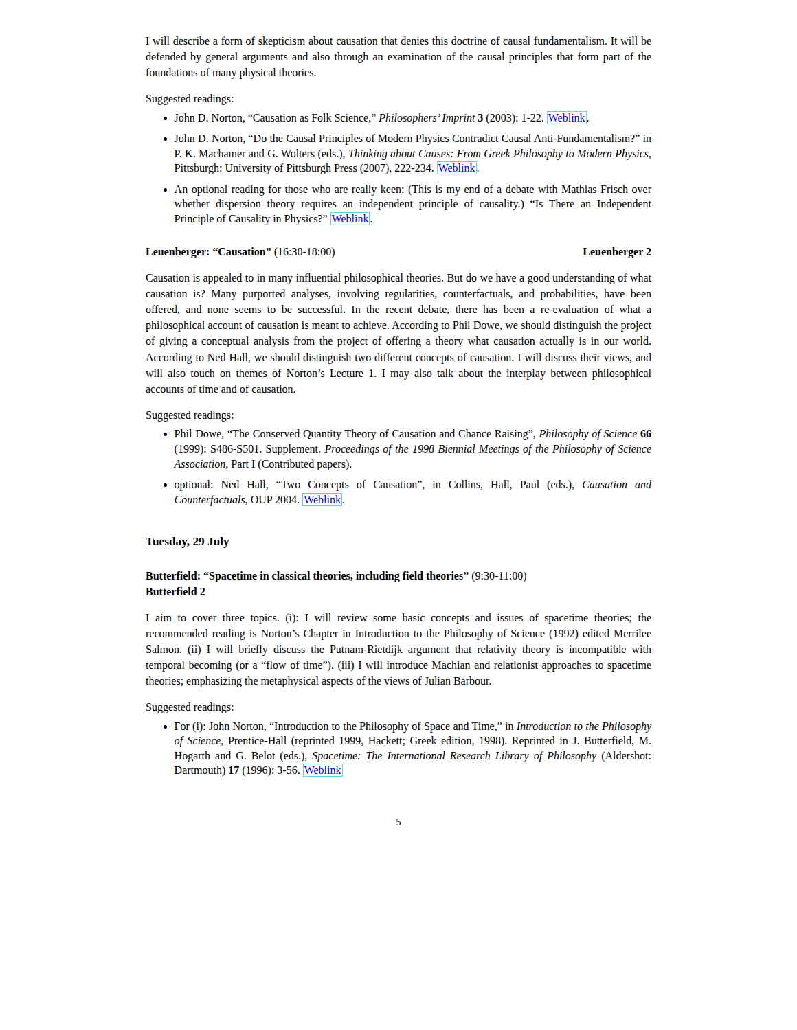I will describe a form of skepticism about causation that denies this doctrine of causal fundamentalism. It will be defended by general arguments and also through an examination of the causal principles that form part of the foundations of many physical theories.
Suggested readings:
John D. Norton, “Causation as Folk Science,” Philosophers’ Imprint 3 (2003): 1-22. Weblink.
John D. Norton, “Do the Causal Principles of Modern Physics Contradict Causal Anti-Fundamentalism?” in P. K. Machamer and G. Wolters (eds.), Thinking about Causes: From Greek Philosophy to Modern Physics, Pittsburgh: University of Pittsburgh Press (2007), 222-234. Weblink.
An optional reading for those who are really keen: (This is my end of a debate with Mathias Frisch over whether dispersion theory requires an independent principle of causality.) “Is There an Independent Principle of Causality in Physics?” Weblink.
Leuenberger: “Causation” (16:30-18:00) Leuenberger 2
Causation is appealed to in many influential philosophical theories. But do we have a good understanding of what causation is? Many purported analyses, involving regularities, counterfactuals, and probabilities, have been offered, and none seems to be successful. In the recent debate, there has been a re-evaluation of what a philosophical account of causation is meant to achieve. According to Phil Dowe, we should distinguish the project of giving a conceptual analysis from the project of offering a theory what causation actually is in our world. According to Ned Hall, we should distinguish two different concepts of causation. I will discuss their views, and will also touch on themes of Norton’s Lecture 1. I may also talk about the interplay between philosophical accounts of time and of causation.
Suggested readings:
Phil Dowe, “The Conserved Quantity Theory of Causation and Chance Raising”, Philosophy of Science 66 (1999): S486-S501. Supplement. Proceedings of the 1998 Biennial Meetings of the Philosophy of Science Association, Part I (Contributed papers).
optional: Ned Hall, “Two Concepts of Causation”, in Collins, Hall, Paul (eds.), Causation and Counterfactuals, OUP 2004. Weblink.
Tuesday, 29 July
Butterfield: “Spacetime in classical theories, including field theories” (9:30-11:00)
Butterfield 2
I aim to cover three topics. (i): I will review some basic concepts and issues of spacetime theories; the recommended reading is Norton’s Chapter in Introduction to the Philosophy of Science (1992) edited Merrilee Salmon. (ii) I will briefly discuss the Putnam-Rietdijk argument that relativity theory is incompatible with temporal becoming (or a “flow of time”). (iii) I will introduce Machian and relationist approaches to spacetime theories; emphasizing the metaphysical aspects of the views of Julian Barbour.
Suggested readings:
For (i): John Norton, “Introduction to the Philosophy of Space and Time,” in Introduction to the Philosophy of Science, Prentice-Hall (reprinted 1999, Hackett; Greek edition, 1998). Reprinted in J. Butterfield, M. Hogarth and G. Belot (eds.), Spacetime: The International Research Library of Philosophy (Aldershot: Dartmouth) 17 (1996): 3-56. Weblink
5